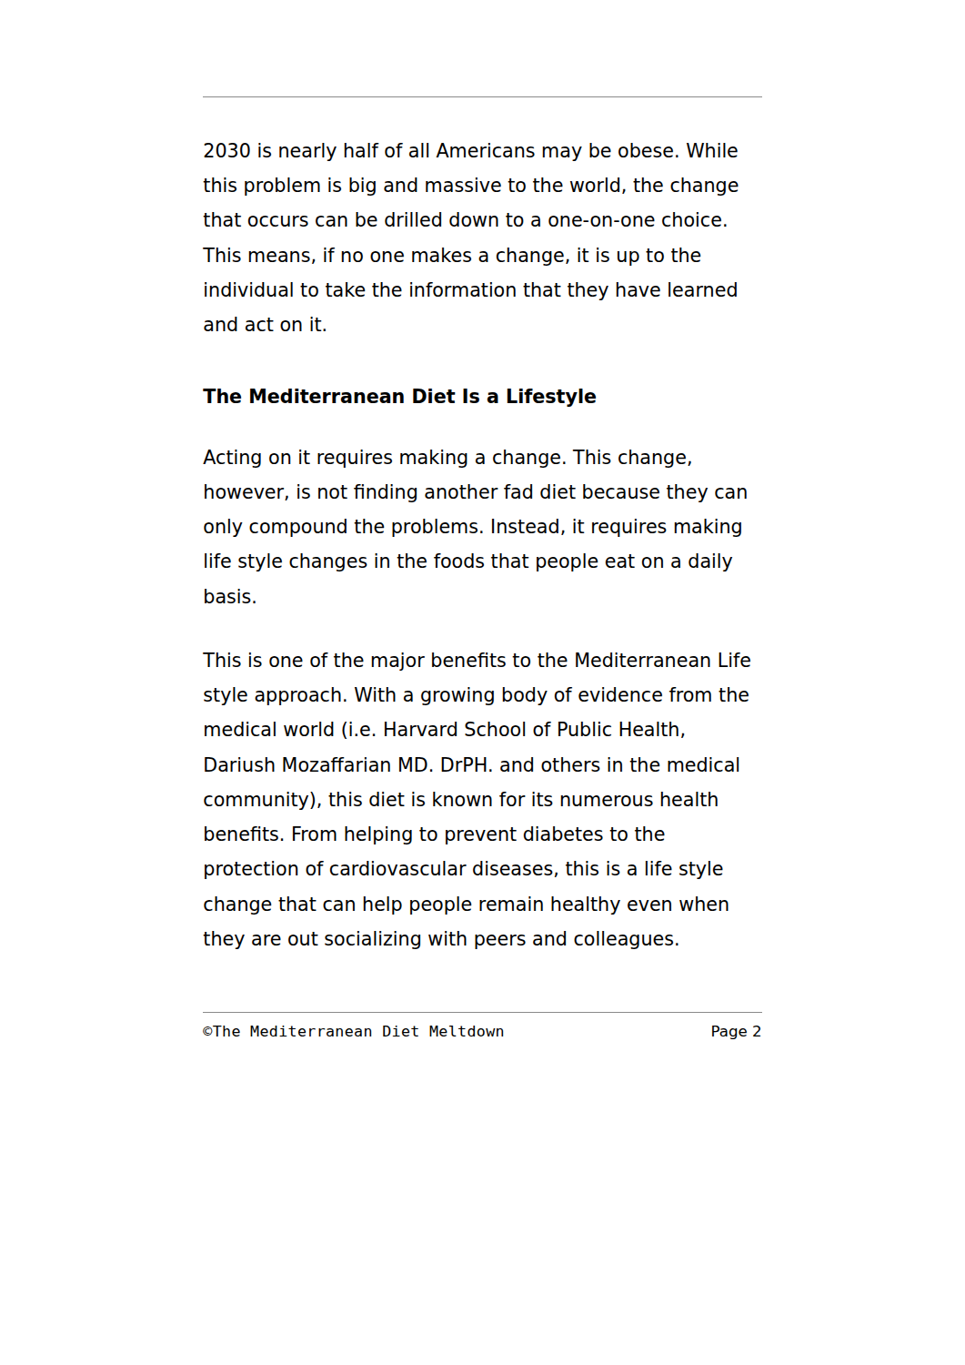2030 is nearly half of all Americans may be obese. While this problem is big and massive to the world, the change that occurs can be drilled down to a one-on-one choice. This means, if no one makes a change, it is up to the individual to take the information that they have learned and act on it.
The Mediterranean Diet Is a Lifestyle
Acting on it requires making a change. This change, however, is not finding another fad diet because they can only compound the problems. Instead, it requires making life style changes in the foods that people eat on a daily basis.
This is one of the major benefits to the Mediterranean Life style approach. With a growing body of evidence from the medical world (i.e. Harvard School of Public Health, Dariush Mozaffarian MD. DrPH. and others in the medical community), this diet is known for its numerous health benefits. From helping to prevent diabetes to the protection of cardiovascular diseases, this is a life style change that can help people remain healthy even when they are out socializing with peers and colleagues.
©The Mediterranean Diet Meltdown Page 2